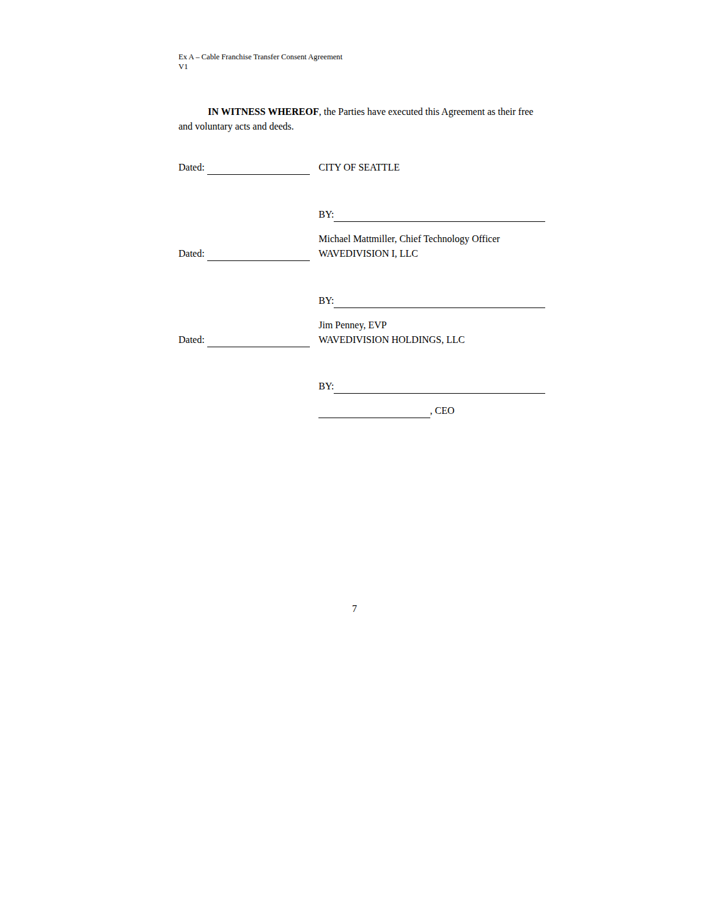Ex A – Cable Franchise Transfer Consent Agreement
V1
IN WITNESS WHEREOF, the Parties have executed this Agreement as their free and voluntary acts and deeds.
| Dated: | CITY OF SEATTLE BY: Michael Mattmiller, Chief Technology Officer |
| Dated: | WAVEDIVISION I, LLC BY: Jim Penney, EVP |
| Dated: | WAVEDIVISION HOLDINGS, LLC BY: , CEO |
7